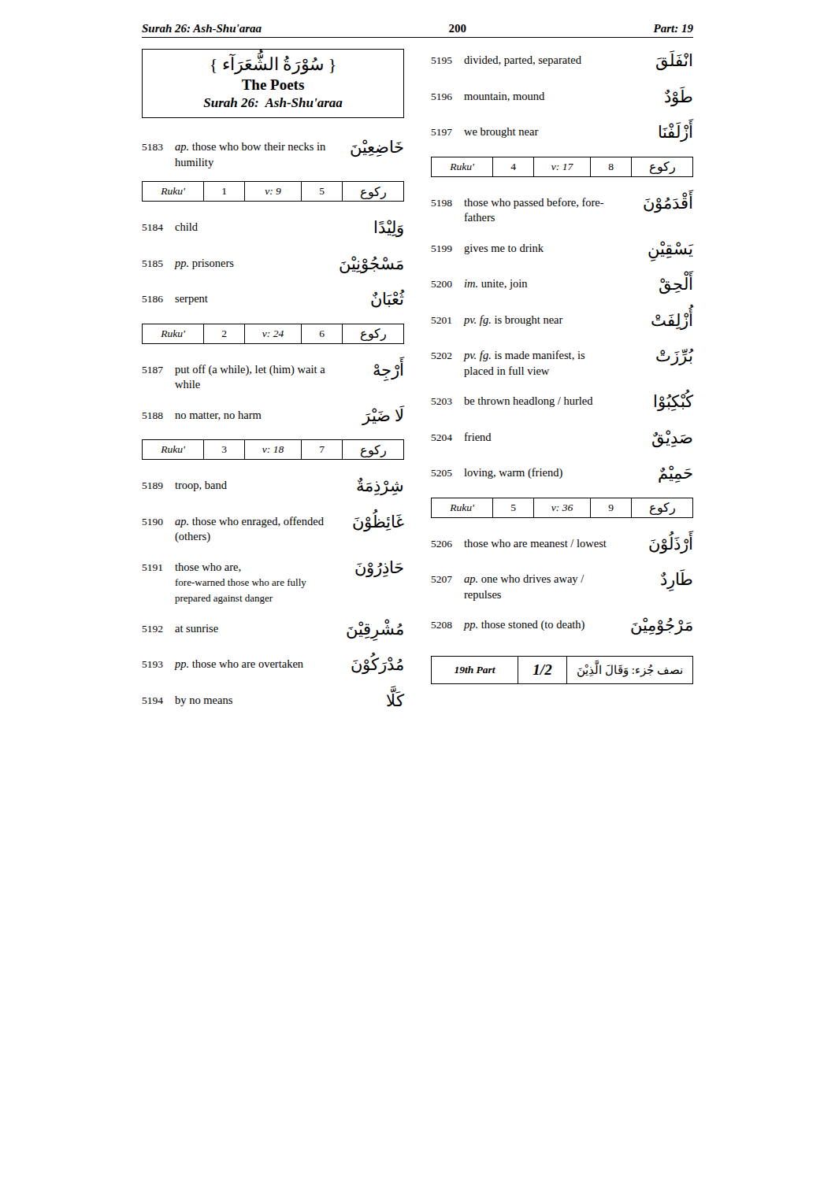Surah 26: Ash-Shu'araa 200 Part: 19
{ سُوْرَةُ الشُّعَرَآء }
The Poets
Surah 26: Ash-Shu'araa
5183
ap. those who bow their necks in humility
خَاضِعِيْنَ
Ruku'
1
v: 9
5
ركوع
5184
child
وَلِيْدًا
5185
pp. prisoners
مَسْجُوْنِيْنَ
5186
serpent
ثُعْبَانٌ
Ruku'
2
v: 24
6
ركوع
5187
put off (a while), let (him) wait a while
أَرْجِهْ
5188
no matter, no harm
لَا ضَيْرَ
Ruku'
3
v: 18
7
ركوع
5189
troop, band
شِرْذِمَةٌ
5190
ap. those who enraged, offended (others)
غَائِظُوْنَ
5191
those who are,
fore-warned those who are fully prepared against danger
حَاذِرُوْنَ
5192
at sunrise
مُشْرِقِيْنَ
5193
pp. those who are overtaken
مُدْرَكُوْنَ
5194
by no means
كَلَّا
5195
divided, parted, separated
انْفَلَقَ
5196
mountain, mound
طَوْدٌ
5197
we brought near
أَزْلَفْنَا
Ruku'
4
v: 17
8
ركوع
5198
those who passed before, fore-fathers
أَقْدَمُوْنَ
5199
gives me to drink
يَسْقِيْنِ
5200
im. unite, join
أَلْحِقْ
5201
pv. fg. is brought near
أُزْلِفَتْ
5202
pv. fg. is made manifest, is placed in full view
بُرِّزَتْ
5203
be thrown headlong / hurled
كُبْكِبُوْا
5204
friend
صَدِيْقٌ
5205
loving, warm (friend)
حَمِيْمٌ
Ruku'
5
v: 36
9
ركوع
5206
those who are meanest / lowest
أَرْذَلُوْنَ
5207
ap. one who drives away / repulses
طَارِدٌ
5208
pp. those stoned (to death)
مَرْجُوْمِيْنَ
19th Part
1/2
نصف جُزء: وَقَالَ الَّذِيْنَ